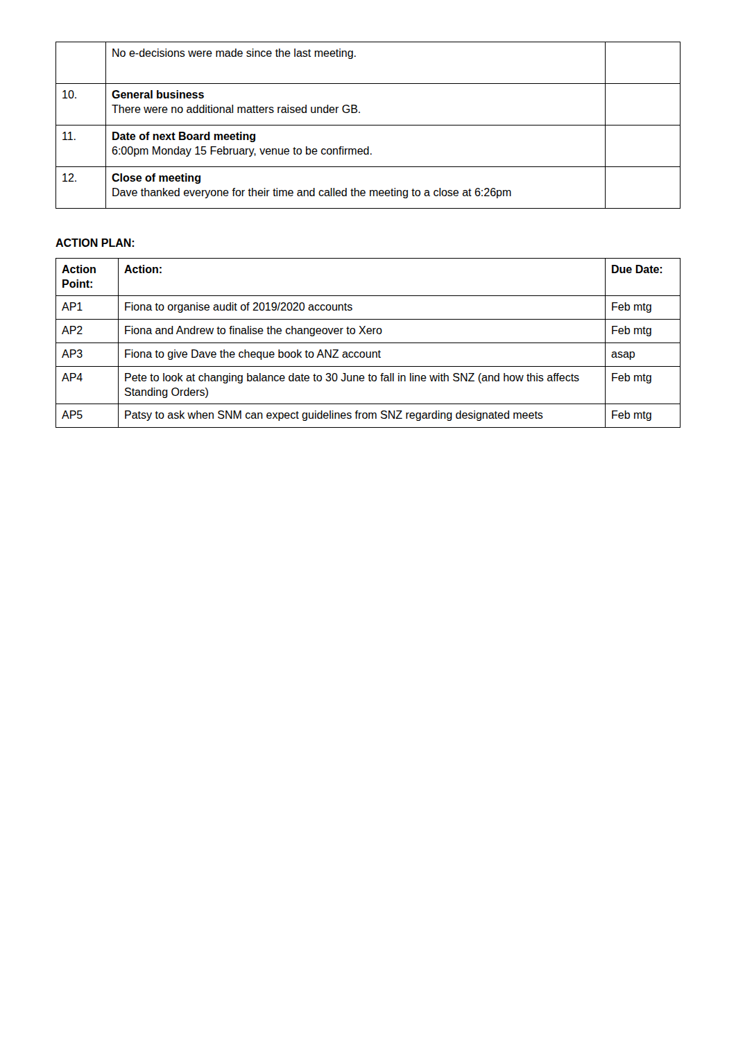| | No e-decisions were made since the last meeting. | |
| 10. | General business There were no additional matters raised under GB. | |
| 11. | Date of next Board meeting 6:00pm Monday 15 February, venue to be confirmed. | |
| 12. | Close of meeting Dave thanked everyone for their time and called the meeting to a close at 6:26pm | |
ACTION PLAN:
| Action Point: | Action: | Due Date: |
| --- | --- | --- |
| AP1 | Fiona to organise audit of 2019/2020 accounts | Feb mtg |
| AP2 | Fiona and Andrew to finalise the changeover to Xero | Feb mtg |
| AP3 | Fiona to give Dave the cheque book to ANZ account | asap |
| AP4 | Pete to look at changing balance date to 30 June to fall in line with SNZ (and how this affects Standing Orders) | Feb mtg |
| AP5 | Patsy to ask when SNM can expect guidelines from SNZ regarding designated meets | Feb mtg |